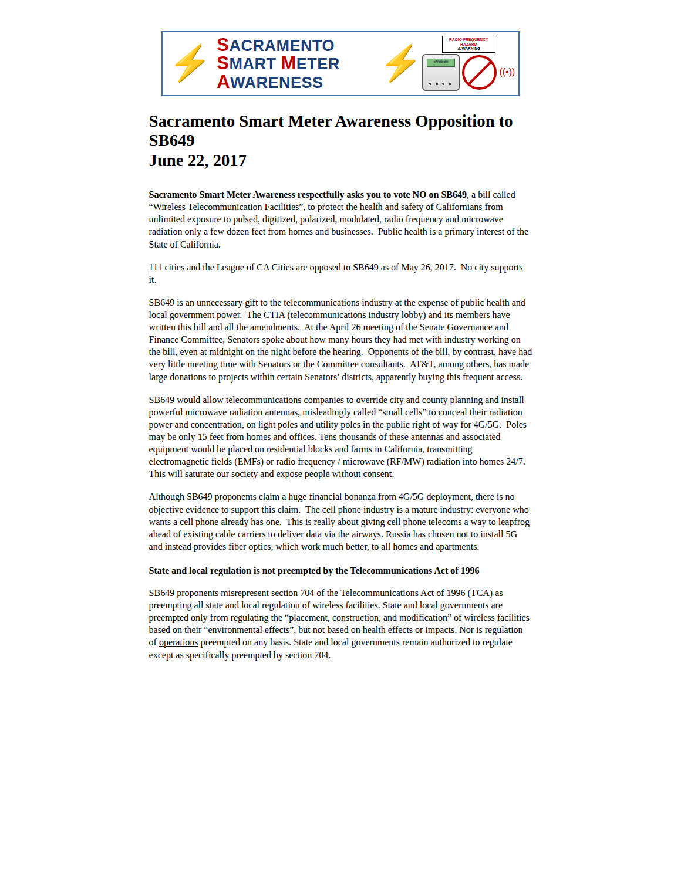⚡
SACRAMENTO
SMART METER
AWARENESS
⚡
RADIO FREQUENCY
HAZARD
⚠ WARNING
000000
((•))
Sacramento Smart Meter Awareness Opposition to SB649June 22, 2017
Sacramento Smart Meter Awareness respectfully asks you to vote NO on SB649, a bill called “Wireless Telecommunication Facilities”, to protect the health and safety of Californians from unlimited exposure to pulsed, digitized, polarized, modulated, radio frequency and microwave radiation only a few dozen feet from homes and businesses. Public health is a primary interest of the State of California.
111 cities and the League of CA Cities are opposed to SB649 as of May 26, 2017. No city supports it.
SB649 is an unnecessary gift to the telecommunications industry at the expense of public health and local government power. The CTIA (telecommunications industry lobby) and its members have written this bill and all the amendments. At the April 26 meeting of the Senate Governance and Finance Committee, Senators spoke about how many hours they had met with industry working on the bill, even at midnight on the night before the hearing. Opponents of the bill, by contrast, have had very little meeting time with Senators or the Committee consultants. AT&T, among others, has made large donations to projects within certain Senators’ districts, apparently buying this frequent access.
SB649 would allow telecommunications companies to override city and county planning and install powerful microwave radiation antennas, misleadingly called “small cells” to conceal their radiation power and concentration, on light poles and utility poles in the public right of way for 4G/5G. Poles may be only 15 feet from homes and offices. Tens thousands of these antennas and associated equipment would be placed on residential blocks and farms in California, transmitting electromagnetic fields (EMFs) or radio frequency / microwave (RF/MW) radiation into homes 24/7. This will saturate our society and expose people without consent.
Although SB649 proponents claim a huge financial bonanza from 4G/5G deployment, there is no objective evidence to support this claim. The cell phone industry is a mature industry: everyone who wants a cell phone already has one. This is really about giving cell phone telecoms a way to leapfrog ahead of existing cable carriers to deliver data via the airways. Russia has chosen not to install 5G and instead provides fiber optics, which work much better, to all homes and apartments.
State and local regulation is not preempted by the Telecommunications Act of 1996
SB649 proponents misrepresent section 704 of the Telecommunications Act of 1996 (TCA) as preempting all state and local regulation of wireless facilities. State and local governments are preempted only from regulating the “placement, construction, and modification” of wireless facilities based on their “environmental effects”, but not based on health effects or impacts. Nor is regulation of operations preempted on any basis. State and local governments remain authorized to regulate except as specifically preempted by section 704.